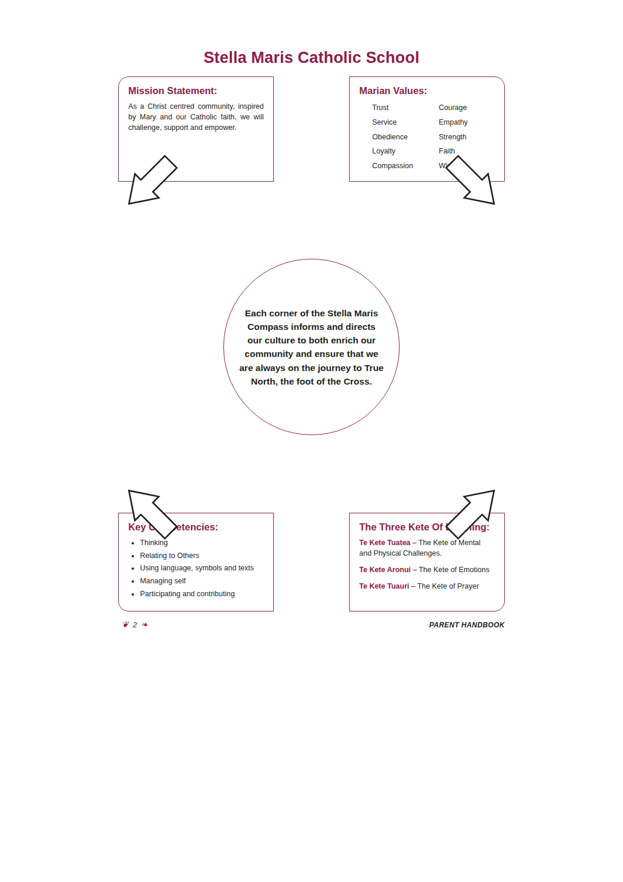Stella Maris Catholic School
Mission Statement:
As a Christ centred community, inspired by Mary and our Catholic faith, we will challenge, support and empower.
Marian Values:
Trust Courage Service Empathy Obedience Strength Loyalty Faith Compassion Wisdom
Each corner of the Stella Maris Compass informs and directs our culture to both enrich our community and ensure that we are always on the journey to True North, the foot of the Cross.
Key Competencies:
Thinking
Relating to Others
Using language, symbols and texts
Managing self
Participating and contributing
The Three Kete Of Learning:
Te Kete Tuatea – The Kete of Mental and Physical Challenges.
Te Kete Aronui – The Kete of Emotions
Te Kete Tuauri – The Kete of Prayer
❦2❧
PARENT HANDBOOK